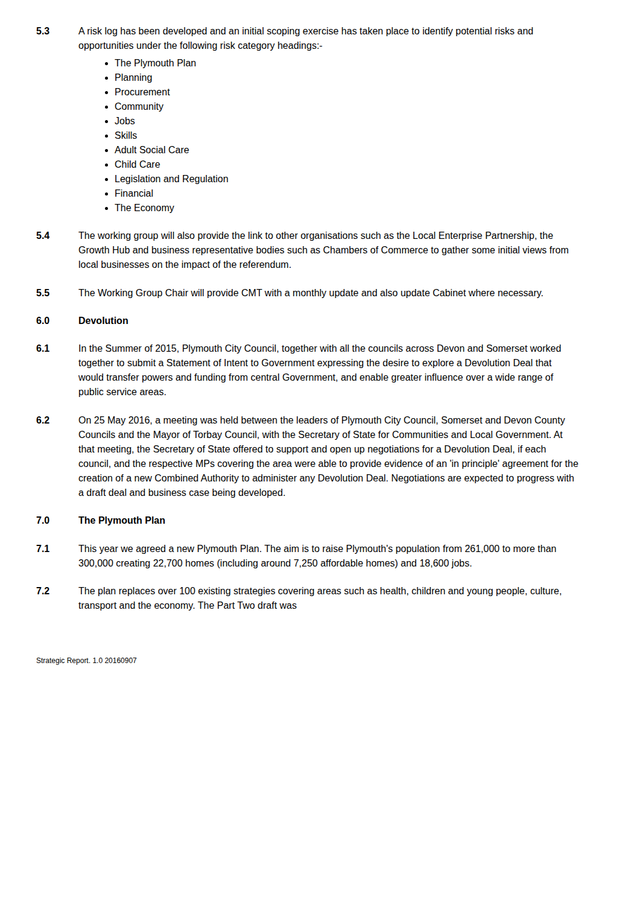5.3
A risk log has been developed and an initial scoping exercise has taken place to identify potential risks and opportunities under the following risk category headings:-
The Plymouth Plan
Planning
Procurement
Community
Jobs
Skills
Adult Social Care
Child Care
Legislation and Regulation
Financial
The Economy
5.4
The working group will also provide the link to other organisations such as the Local Enterprise Partnership, the Growth Hub and business representative bodies such as Chambers of Commerce to gather some initial views from local businesses on the impact of the referendum.
5.5
The Working Group Chair will provide CMT with a monthly update and also update Cabinet where necessary.
6.0
Devolution
6.1
In the Summer of 2015, Plymouth City Council, together with all the councils across Devon and Somerset worked together to submit a Statement of Intent to Government expressing the desire to explore a Devolution Deal that would transfer powers and funding from central Government, and enable greater influence over a wide range of public service areas.
6.2
On 25 May 2016, a meeting was held between the leaders of Plymouth City Council, Somerset and Devon County Councils and the Mayor of Torbay Council, with the Secretary of State for Communities and Local Government. At that meeting, the Secretary of State offered to support and open up negotiations for a Devolution Deal, if each council, and the respective MPs covering the area were able to provide evidence of an 'in principle' agreement for the creation of a new Combined Authority to administer any Devolution Deal. Negotiations are expected to progress with a draft deal and business case being developed.
7.0
The Plymouth Plan
7.1
This year we agreed a new Plymouth Plan. The aim is to raise Plymouth's population from 261,000 to more than 300,000 creating 22,700 homes (including around 7,250 affordable homes) and 18,600 jobs.
7.2
The plan replaces over 100 existing strategies covering areas such as health, children and young people, culture, transport and the economy. The Part Two draft was
Strategic Report. 1.0 20160907